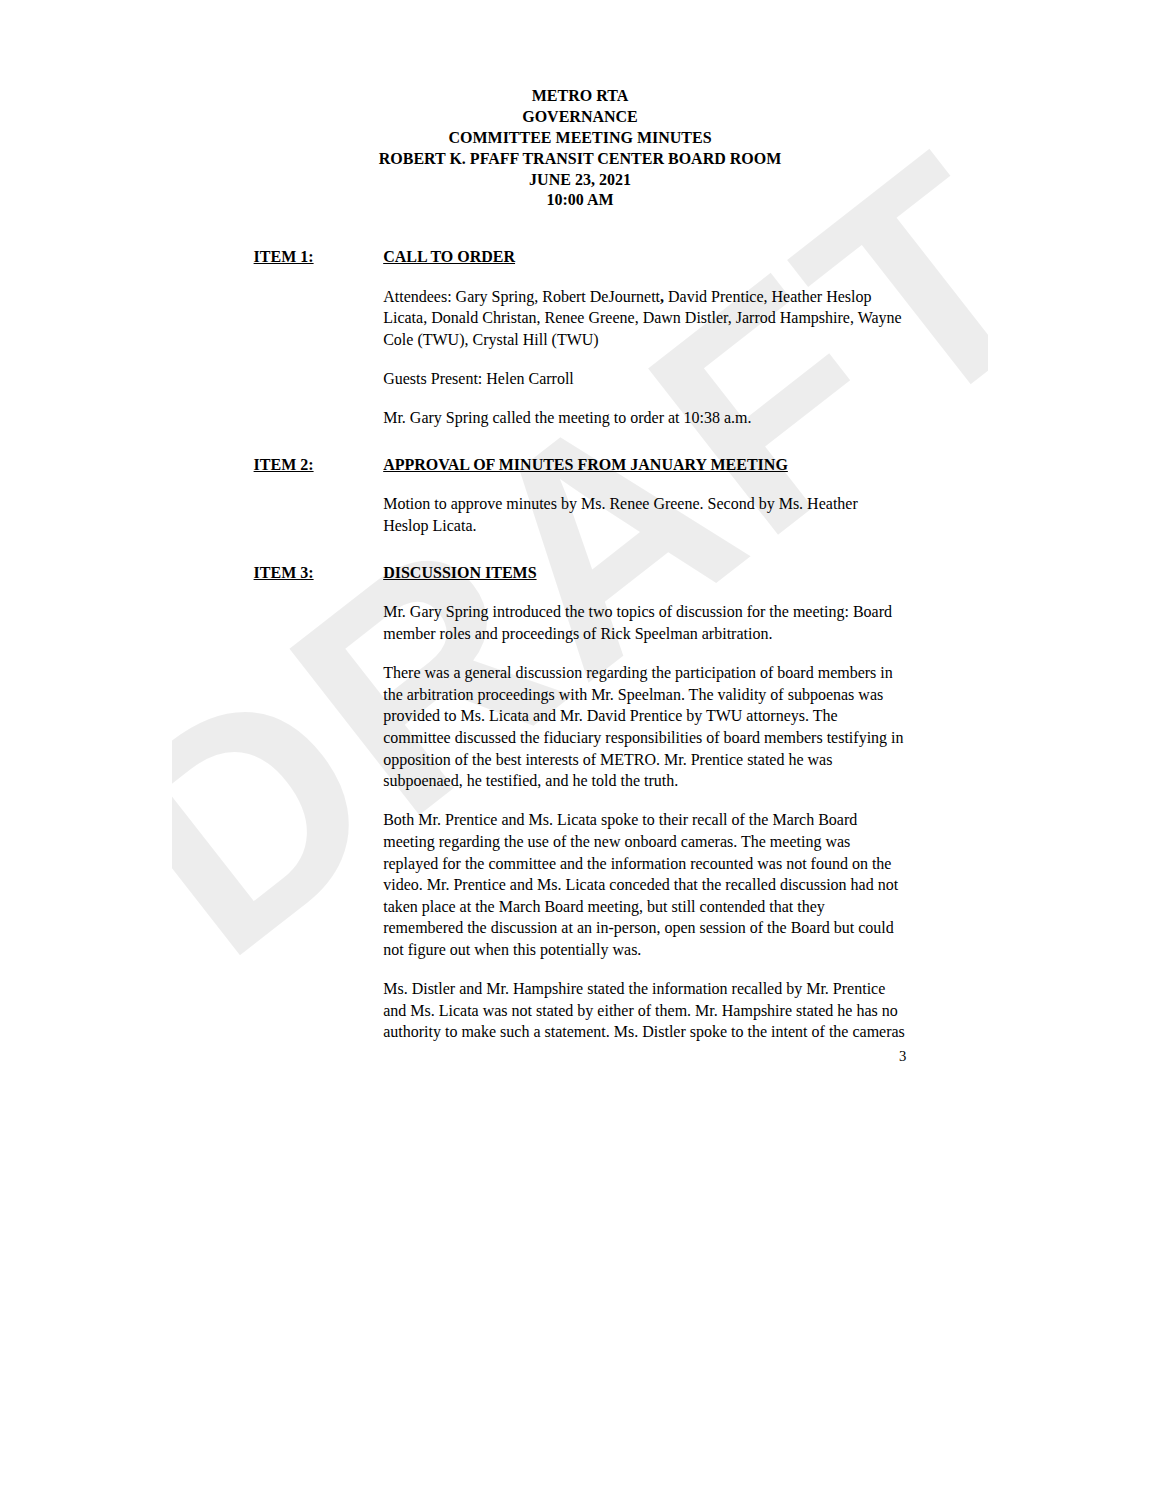DRAFT
METRO RTA
GOVERNANCE
COMMITTEE MEETING MINUTES
ROBERT K. PFAFF TRANSIT CENTER BOARD ROOM
JUNE 23, 2021
10:00 AM
ITEM 1:
CALL TO ORDER
Attendees: Gary Spring, Robert DeJournett, David Prentice, Heather Heslop Licata, Donald Christan, Renee Greene, Dawn Distler, Jarrod Hampshire, Wayne Cole (TWU), Crystal Hill (TWU)
Guests Present: Helen Carroll
Mr. Gary Spring called the meeting to order at 10:38 a.m.
ITEM 2:
APPROVAL OF MINUTES FROM JANUARY MEETING
Motion to approve minutes by Ms. Renee Greene. Second by Ms. Heather Heslop Licata.
ITEM 3:
DISCUSSION ITEMS
Mr. Gary Spring introduced the two topics of discussion for the meeting: Board member roles and proceedings of Rick Speelman arbitration.
There was a general discussion regarding the participation of board members in the arbitration proceedings with Mr. Speelman. The validity of subpoenas was provided to Ms. Licata and Mr. David Prentice by TWU attorneys. The committee discussed the fiduciary responsibilities of board members testifying in opposition of the best interests of METRO. Mr. Prentice stated he was subpoenaed, he testified, and he told the truth.
Both Mr. Prentice and Ms. Licata spoke to their recall of the March Board meeting regarding the use of the new onboard cameras. The meeting was replayed for the committee and the information recounted was not found on the video. Mr. Prentice and Ms. Licata conceded that the recalled discussion had not taken place at the March Board meeting, but still contended that they remembered the discussion at an in-person, open session of the Board but could not figure out when this potentially was.
Ms. Distler and Mr. Hampshire stated the information recalled by Mr. Prentice and Ms. Licata was not stated by either of them. Mr. Hampshire stated he has no authority to make such a statement. Ms. Distler spoke to the intent of the cameras
3